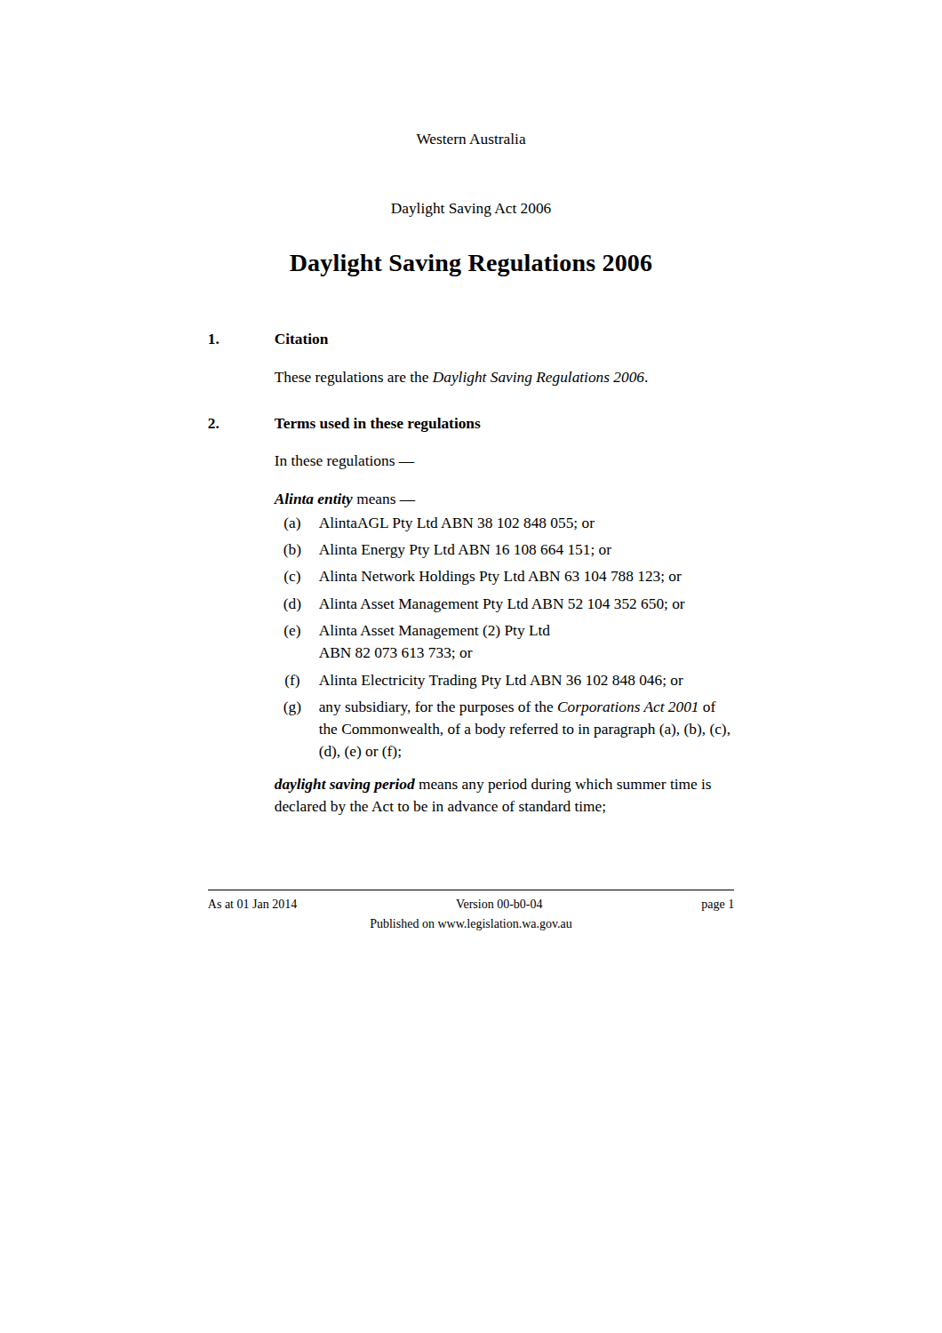Western Australia
Daylight Saving Act 2006
Daylight Saving Regulations 2006
1. Citation
These regulations are the Daylight Saving Regulations 2006.
2. Terms used in these regulations
In these regulations —
Alinta entity means —
(a) AlintaAGL Pty Ltd ABN 38 102 848 055; or
(b) Alinta Energy Pty Ltd ABN 16 108 664 151; or
(c) Alinta Network Holdings Pty Ltd ABN 63 104 788 123; or
(d) Alinta Asset Management Pty Ltd ABN 52 104 352 650; or
(e) Alinta Asset Management (2) Pty Ltd
ABN 82 073 613 733; or
(f) Alinta Electricity Trading Pty Ltd ABN 36 102 848 046; or
(g) any subsidiary, for the purposes of the Corporations Act 2001 of the Commonwealth, of a body referred to in paragraph (a), (b), (c), (d), (e) or (f);
daylight saving period means any period during which summer time is declared by the Act to be in advance of standard time;
As at 01 Jan 2014 Version 00-b0-04 page 1
Published on www.legislation.wa.gov.au